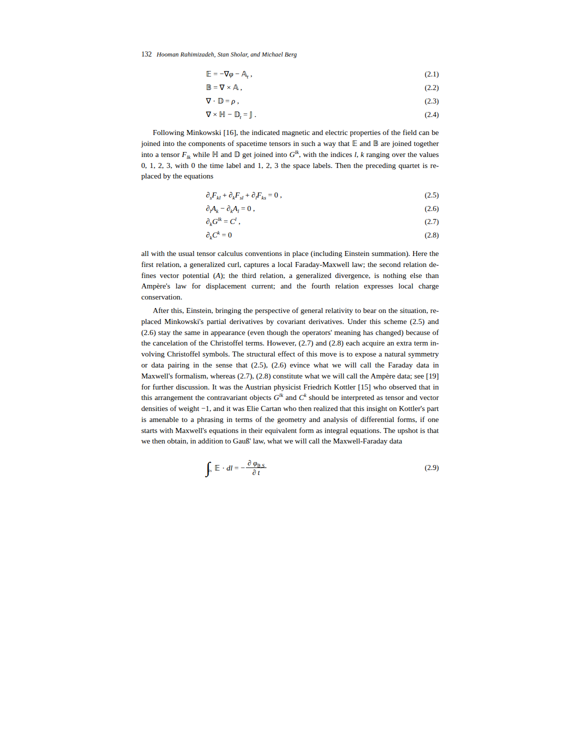132 Hooman Rahimizadeh, Stan Sholar, and Michael Berg
𝔼 = −∇φ − 𝔸t , (2.1)
𝔹 = ∇ × 𝔸 , (2.2)
∇ · 𝔻 = ρ , (2.3)
∇ × ℍ − 𝔻t = 𝕁 . (2.4)
Following Minkowski [16], the indicated magnetic and electric properties of the field can be joined into the components of spacetime tensors in such a way that 𝔼 and 𝔹 are joined together into a tensor Flk while ℍ and 𝔻 get joined into Glk, with the indices l, k ranging over the values 0, 1, 2, 3, with 0 the time label and 1, 2, 3 the space labels. Then the preceding quartet is replaced by the equations
∂sFkl + ∂kFsl + ∂lFks = 0 , (2.5)
∂lAk − ∂kAl = 0 , (2.6)
∂kGlk = Cl , (2.7)
∂kCk = 0 (2.8)
all with the usual tensor calculus conventions in place (including Einstein summation). Here the first relation, a generalized curl, captures a local Faraday-Maxwell law; the second relation defines vector potential (A); the third relation, a generalized divergence, is nothing else than Ampère's law for displacement current; and the fourth relation expresses local charge conservation.
After this, Einstein, bringing the perspective of general relativity to bear on the situation, replaced Minkowski's partial derivatives by covariant derivatives. Under this scheme (2.5) and (2.6) stay the same in appearance (even though the operators' meaning has changed) because of the cancelation of the Christoffel terms. However, (2.7) and (2.8) each acquire an extra term involving Christoffel symbols. The structural effect of this move is to expose a natural symmetry or data pairing in the sense that (2.5), (2.6) evince what we will call the Faraday data in Maxwell's formalism, whereas (2.7), (2.8) constitute what we will call the Ampère data; see [19] for further discussion. It was the Austrian physicist Friedrich Kottler [15] who observed that in this arrangement the contravariant objects Glk and Ck should be interpreted as tensor and vector densities of weight −1, and it was Elie Cartan who then realized that this insight on Kottler's part is amenable to a phrasing in terms of the geometry and analysis of differential forms, if one starts with Maxwell's equations in their equivalent form as integral equations. The upshot is that we then obtain, in addition to Gauß' law, what we will call the Maxwell-Faraday data
∫∂S 𝔼 · dl = − ∂ φ𝔹,S ∂ t
(2.9)